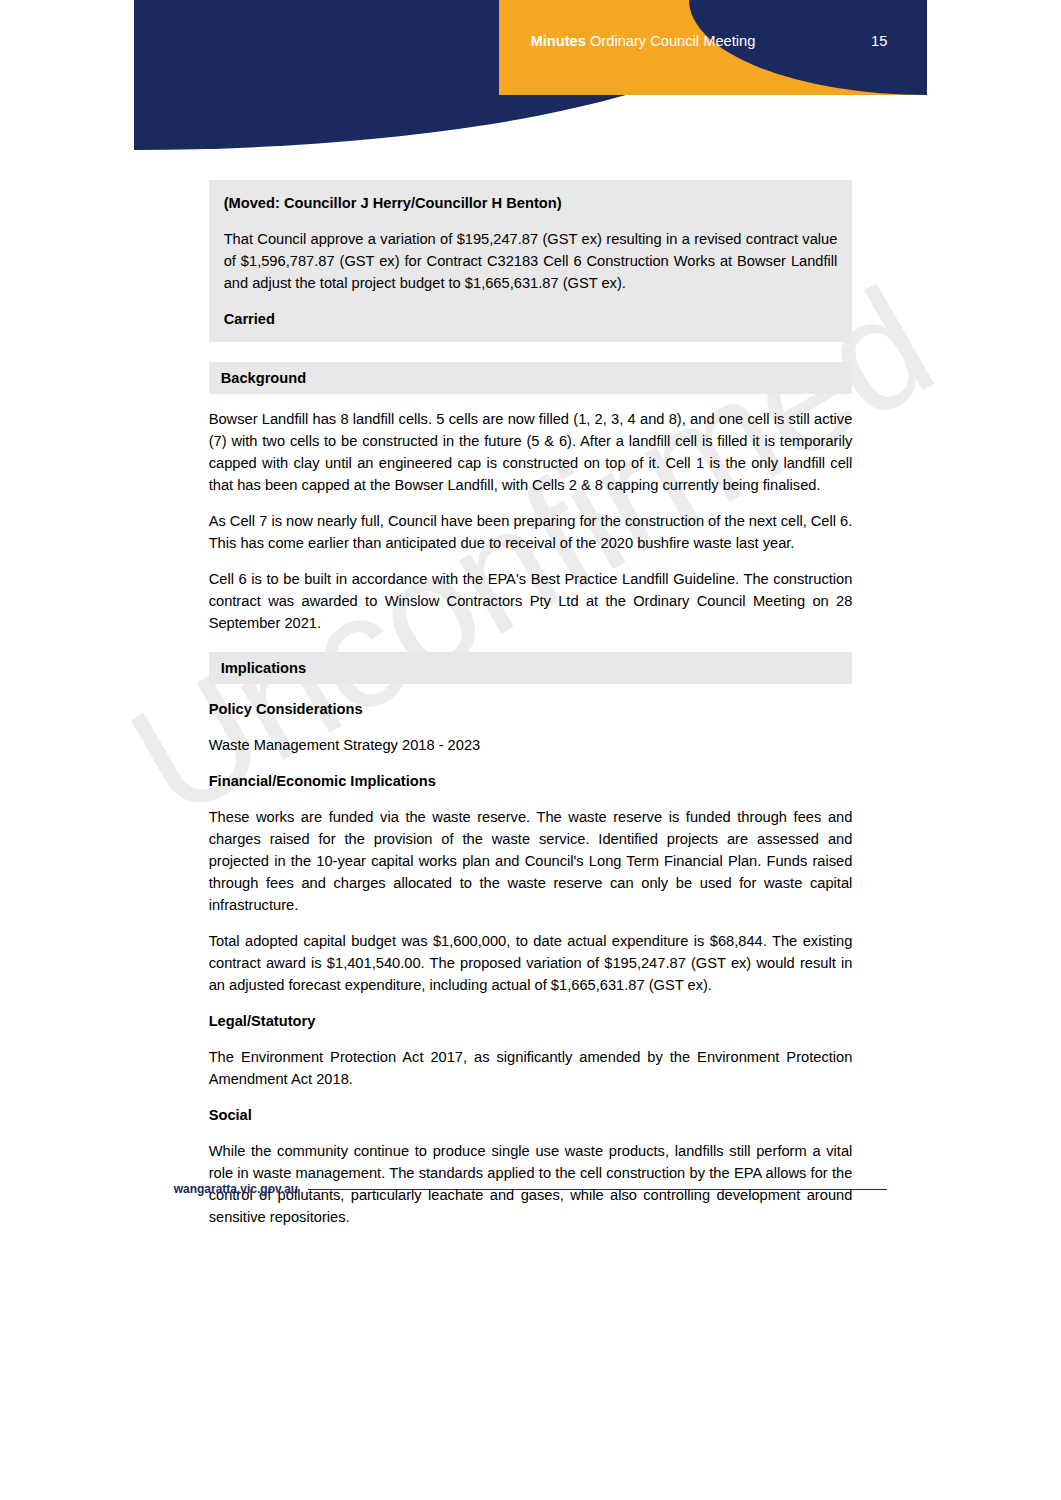Minutes Ordinary Council Meeting
15
Unconfirmed
(Moved: Councillor J Herry/Councillor H Benton)
That Council approve a variation of $195,247.87 (GST ex) resulting in a revised contract value of $1,596,787.87 (GST ex) for Contract C32183 Cell 6 Construction Works at Bowser Landfill and adjust the total project budget to $1,665,631.87 (GST ex).
Carried
Background
Bowser Landfill has 8 landfill cells. 5 cells are now filled (1, 2, 3, 4 and 8), and one cell is still active (7) with two cells to be constructed in the future (5 & 6). After a landfill cell is filled it is temporarily capped with clay until an engineered cap is constructed on top of it. Cell 1 is the only landfill cell that has been capped at the Bowser Landfill, with Cells 2 & 8 capping currently being finalised.
As Cell 7 is now nearly full, Council have been preparing for the construction of the next cell, Cell 6. This has come earlier than anticipated due to receival of the 2020 bushfire waste last year.
Cell 6 is to be built in accordance with the EPA's Best Practice Landfill Guideline. The construction contract was awarded to Winslow Contractors Pty Ltd at the Ordinary Council Meeting on 28 September 2021.
Implications
Policy Considerations
Waste Management Strategy 2018 - 2023
Financial/Economic Implications
These works are funded via the waste reserve. The waste reserve is funded through fees and charges raised for the provision of the waste service. Identified projects are assessed and projected in the 10-year capital works plan and Council's Long Term Financial Plan. Funds raised through fees and charges allocated to the waste reserve can only be used for waste capital infrastructure.
Total adopted capital budget was $1,600,000, to date actual expenditure is $68,844. The existing contract award is $1,401,540.00. The proposed variation of $195,247.87 (GST ex) would result in an adjusted forecast expenditure, including actual of $1,665,631.87 (GST ex).
Legal/Statutory
The Environment Protection Act 2017, as significantly amended by the Environment Protection Amendment Act 2018.
Social
While the community continue to produce single use waste products, landfills still perform a vital role in waste management. The standards applied to the cell construction by the EPA allows for the control of pollutants, particularly leachate and gases, while also controlling development around sensitive repositories.
wangaratta.vic.gov.au